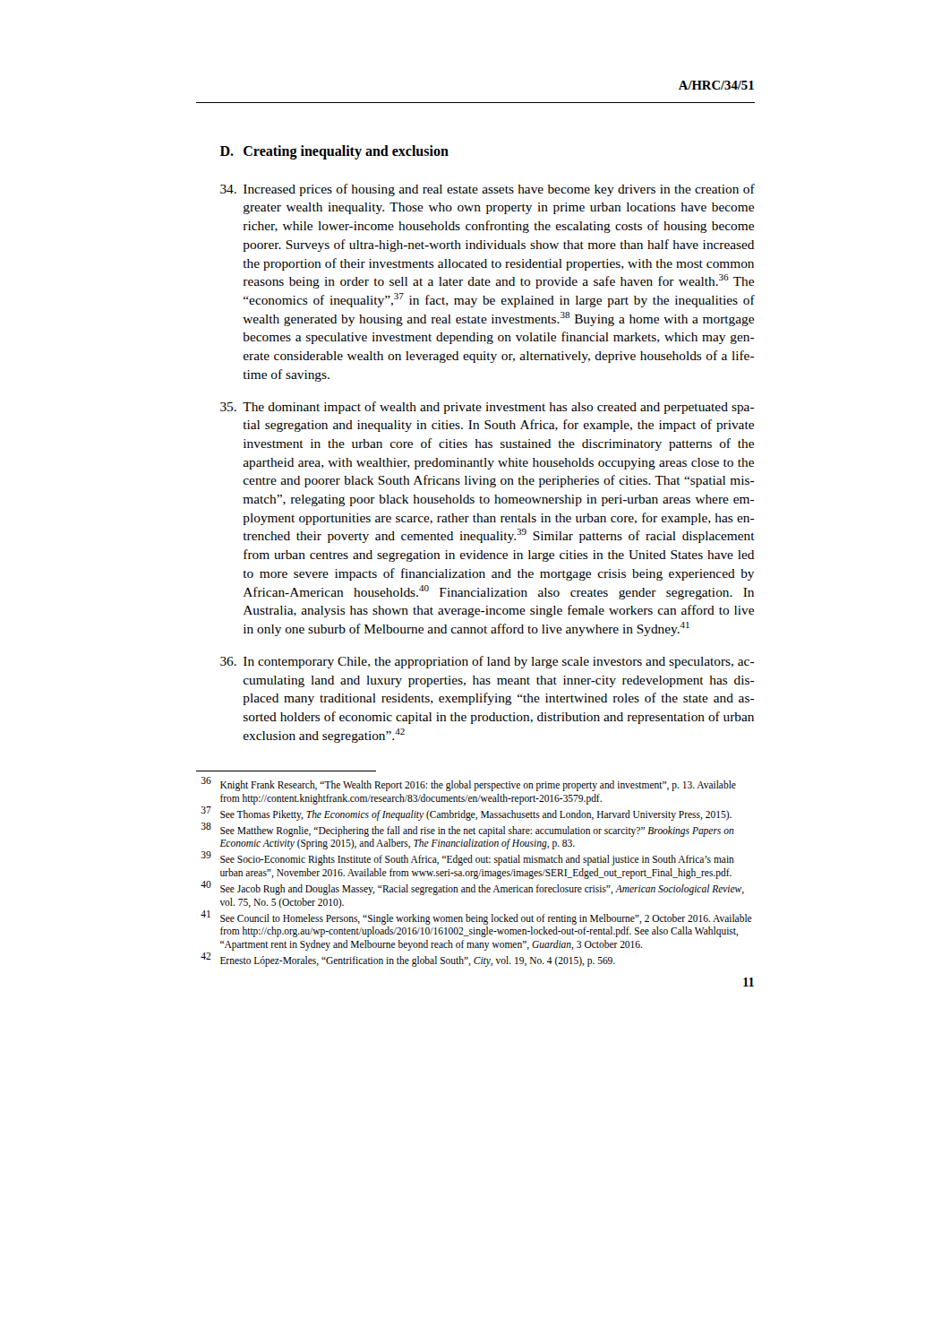A/HRC/34/51
D. Creating inequality and exclusion
34. Increased prices of housing and real estate assets have become key drivers in the creation of greater wealth inequality. Those who own property in prime urban locations have become richer, while lower-income households confronting the escalating costs of housing become poorer. Surveys of ultra-high-net-worth individuals show that more than half have increased the proportion of their investments allocated to residential properties, with the most common reasons being in order to sell at a later date and to provide a safe haven for wealth.36 The “economics of inequality”,37 in fact, may be explained in large part by the inequalities of wealth generated by housing and real estate investments.38 Buying a home with a mortgage becomes a speculative investment depending on volatile financial markets, which may generate considerable wealth on leveraged equity or, alternatively, deprive households of a lifetime of savings.
35. The dominant impact of wealth and private investment has also created and perpetuated spatial segregation and inequality in cities. In South Africa, for example, the impact of private investment in the urban core of cities has sustained the discriminatory patterns of the apartheid area, with wealthier, predominantly white households occupying areas close to the centre and poorer black South Africans living on the peripheries of cities. That “spatial mismatch”, relegating poor black households to homeownership in peri-urban areas where employment opportunities are scarce, rather than rentals in the urban core, for example, has entrenched their poverty and cemented inequality.39 Similar patterns of racial displacement from urban centres and segregation in evidence in large cities in the United States have led to more severe impacts of financialization and the mortgage crisis being experienced by African-American households.40 Financialization also creates gender segregation. In Australia, analysis has shown that average-income single female workers can afford to live in only one suburb of Melbourne and cannot afford to live anywhere in Sydney.41
36. In contemporary Chile, the appropriation of land by large scale investors and speculators, accumulating land and luxury properties, has meant that inner-city redevelopment has displaced many traditional residents, exemplifying “the intertwined roles of the state and assorted holders of economic capital in the production, distribution and representation of urban exclusion and segregation”.42
36 Knight Frank Research, “The Wealth Report 2016: the global perspective on prime property and investment”, p. 13. Available from http://content.knightfrank.com/research/83/documents/en/wealth-report-2016-3579.pdf.
37 See Thomas Piketty, The Economics of Inequality (Cambridge, Massachusetts and London, Harvard University Press, 2015).
38 See Matthew Rognlie, “Deciphering the fall and rise in the net capital share: accumulation or scarcity?” Brookings Papers on Economic Activity (Spring 2015), and Aalbers, The Financialization of Housing, p. 83.
39 See Socio-Economic Rights Institute of South Africa, “Edged out: spatial mismatch and spatial justice in South Africa’s main urban areas”, November 2016. Available from www.seri-sa.org/images/images/SERI_Edged_out_report_Final_high_res.pdf.
40 See Jacob Rugh and Douglas Massey, “Racial segregation and the American foreclosure crisis”, American Sociological Review, vol. 75, No. 5 (October 2010).
41 See Council to Homeless Persons, “Single working women being locked out of renting in Melbourne”, 2 October 2016. Available from http://chp.org.au/wp-content/uploads/2016/10/161002_single-women-locked-out-of-rental.pdf. See also Calla Wahlquist, “Apartment rent in Sydney and Melbourne beyond reach of many women”, Guardian, 3 October 2016.
42 Ernesto López-Morales, “Gentrification in the global South”, City, vol. 19, No. 4 (2015), p. 569.
11